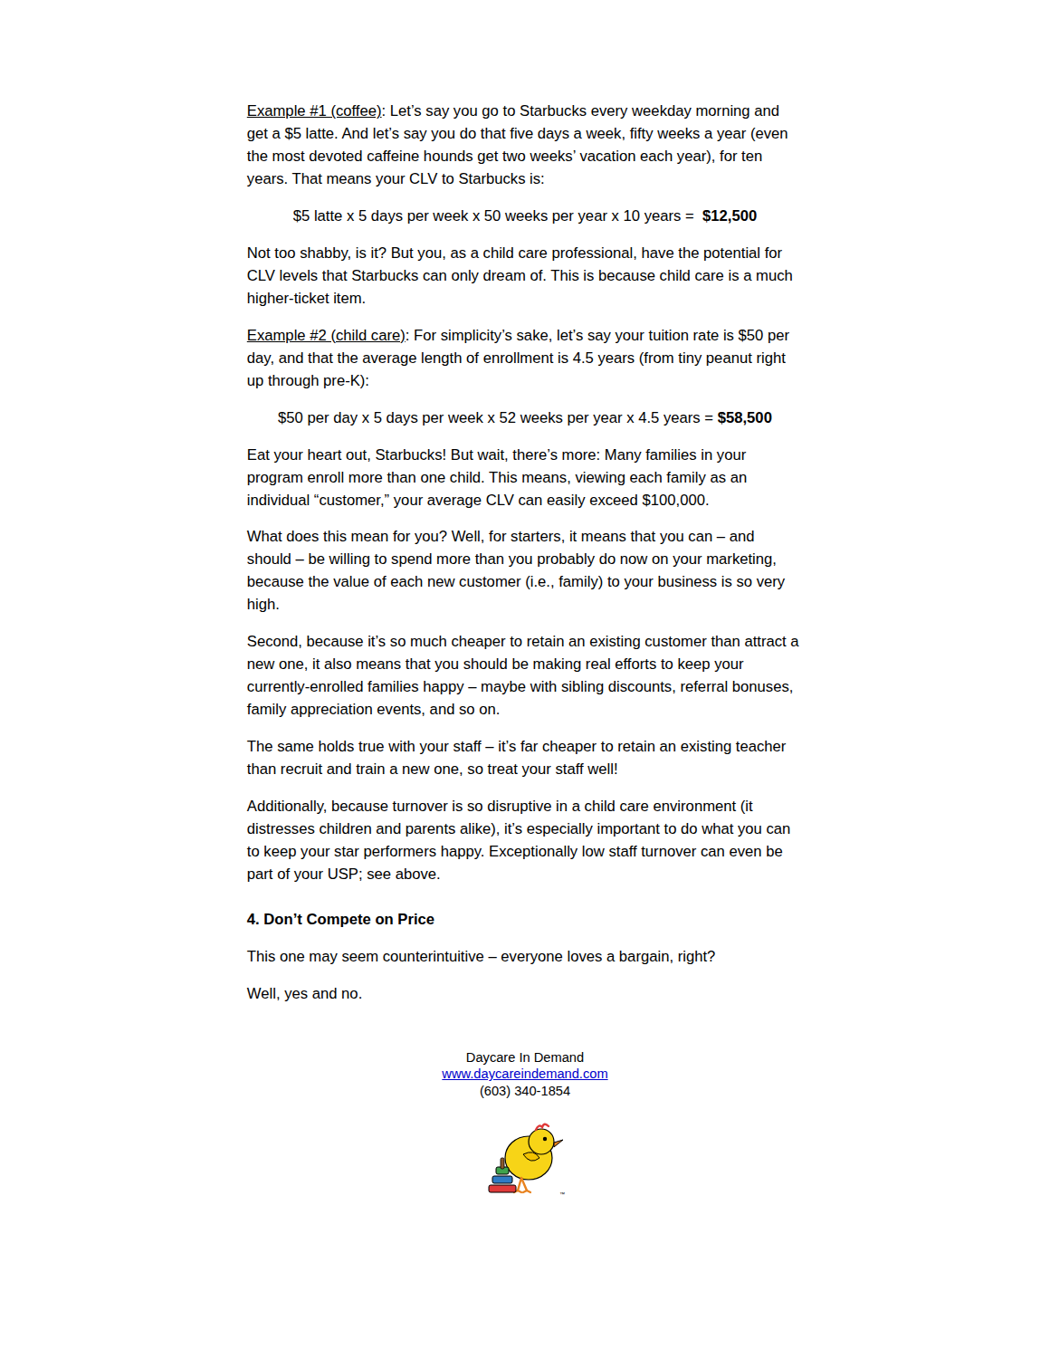Example #1 (coffee): Let’s say you go to Starbucks every weekday morning and get a $5 latte. And let’s say you do that five days a week, fifty weeks a year (even the most devoted caffeine hounds get two weeks’ vacation each year), for ten years. That means your CLV to Starbucks is:
$5 latte x 5 days per week x 50 weeks per year x 10 years = $12,500
Not too shabby, is it? But you, as a child care professional, have the potential for CLV levels that Starbucks can only dream of. This is because child care is a much higher-ticket item.
Example #2 (child care): For simplicity’s sake, let’s say your tuition rate is $50 per day, and that the average length of enrollment is 4.5 years (from tiny peanut right up through pre-K):
$50 per day x 5 days per week x 52 weeks per year x 4.5 years = $58,500
Eat your heart out, Starbucks! But wait, there’s more: Many families in your program enroll more than one child. This means, viewing each family as an individual “customer,” your average CLV can easily exceed $100,000.
What does this mean for you? Well, for starters, it means that you can – and should – be willing to spend more than you probably do now on your marketing, because the value of each new customer (i.e., family) to your business is so very high.
Second, because it’s so much cheaper to retain an existing customer than attract a new one, it also means that you should be making real efforts to keep your currently-enrolled families happy – maybe with sibling discounts, referral bonuses, family appreciation events, and so on.
The same holds true with your staff – it’s far cheaper to retain an existing teacher than recruit and train a new one, so treat your staff well!
Additionally, because turnover is so disruptive in a child care environment (it distresses children and parents alike), it’s especially important to do what you can to keep your star performers happy. Exceptionally low staff turnover can even be part of your USP; see above.
4. Don’t Compete on Price
This one may seem counterintuitive – everyone loves a bargain, right?
Well, yes and no.
Daycare In Demand
www.daycareindemand.com
(603) 340-1854
™